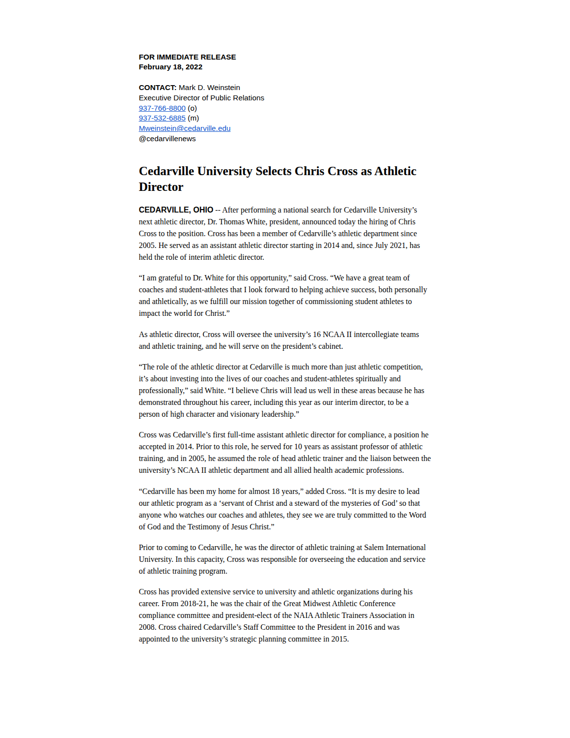FOR IMMEDIATE RELEASE
February 18, 2022
CONTACT: Mark D. Weinstein
Executive Director of Public Relations
937-766-8800 (o)
937-532-6885 (m)
Mweinstein@cedarville.edu
@cedarvillenews
Cedarville University Selects Chris Cross as Athletic Director
CEDARVILLE, OHIO -- After performing a national search for Cedarville University’s next athletic director, Dr. Thomas White, president, announced today the hiring of Chris Cross to the position. Cross has been a member of Cedarville’s athletic department since 2005. He served as an assistant athletic director starting in 2014 and, since July 2021, has held the role of interim athletic director.
“I am grateful to Dr. White for this opportunity,” said Cross. “We have a great team of coaches and student-athletes that I look forward to helping achieve success, both personally and athletically, as we fulfill our mission together of commissioning student athletes to impact the world for Christ.”
As athletic director, Cross will oversee the university’s 16 NCAA II intercollegiate teams and athletic training, and he will serve on the president’s cabinet.
“The role of the athletic director at Cedarville is much more than just athletic competition, it’s about investing into the lives of our coaches and student-athletes spiritually and professionally,” said White. “I believe Chris will lead us well in these areas because he has demonstrated throughout his career, including this year as our interim director, to be a person of high character and visionary leadership.”
Cross was Cedarville’s first full-time assistant athletic director for compliance, a position he accepted in 2014. Prior to this role, he served for 10 years as assistant professor of athletic training, and in 2005, he assumed the role of head athletic trainer and the liaison between the university’s NCAA II athletic department and all allied health academic professions.
“Cedarville has been my home for almost 18 years,” added Cross. “It is my desire to lead our athletic program as a ‘servant of Christ and a steward of the mysteries of God’ so that anyone who watches our coaches and athletes, they see we are truly committed to the Word of God and the Testimony of Jesus Christ.”
Prior to coming to Cedarville, he was the director of athletic training at Salem International University. In this capacity, Cross was responsible for overseeing the education and service of athletic training program.
Cross has provided extensive service to university and athletic organizations during his career. From 2018-21, he was the chair of the Great Midwest Athletic Conference compliance committee and president-elect of the NAIA Athletic Trainers Association in 2008. Cross chaired Cedarville’s Staff Committee to the President in 2016 and was appointed to the university’s strategic planning committee in 2015.